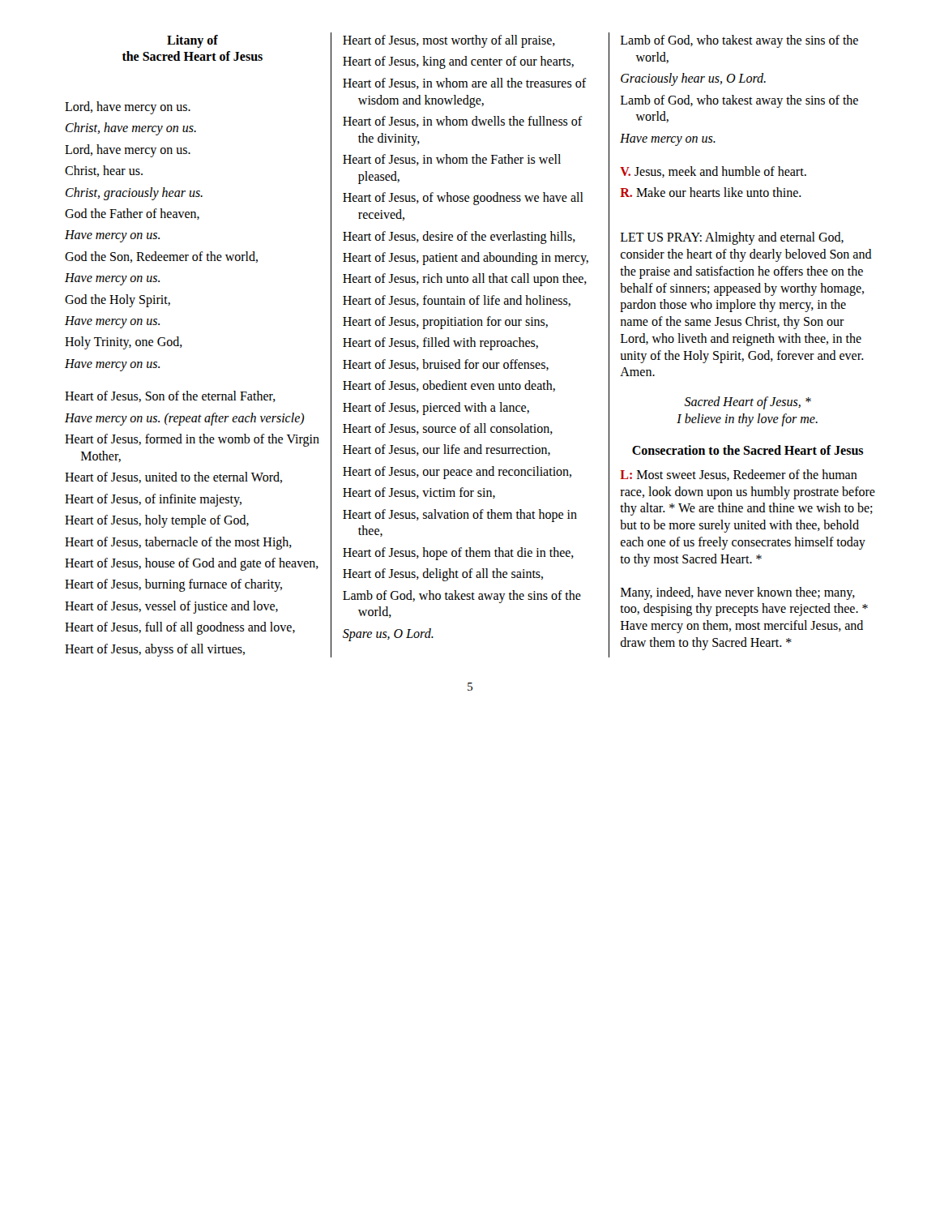Litany of
the Sacred Heart of Jesus
Lord, have mercy on us.
Christ, have mercy on us.
Lord, have mercy on us.
Christ, hear us.
Christ, graciously hear us.
God the Father of heaven,
Have mercy on us.
God the Son, Redeemer of the world,
Have mercy on us.
God the Holy Spirit,
Have mercy on us.
Holy Trinity, one God,
Have mercy on us.
Heart of Jesus, Son of the eternal Father,
Have mercy on us. (repeat after each versicle)
Heart of Jesus, formed in the womb of the Virgin Mother,
Heart of Jesus, united to the eternal Word,
Heart of Jesus, of infinite majesty,
Heart of Jesus, holy temple of God,
Heart of Jesus, tabernacle of the most High,
Heart of Jesus, house of God and gate of heaven,
Heart of Jesus, burning furnace of charity,
Heart of Jesus, vessel of justice and love,
Heart of Jesus, full of all goodness and love,
Heart of Jesus, abyss of all virtues,
Heart of Jesus, most worthy of all praise,
Heart of Jesus, king and center of our hearts,
Heart of Jesus, in whom are all the treasures of wisdom and knowledge,
Heart of Jesus, in whom dwells the fullness of the divinity,
Heart of Jesus, in whom the Father is well pleased,
Heart of Jesus, of whose goodness we have all received,
Heart of Jesus, desire of the everlasting hills,
Heart of Jesus, patient and abounding in mercy,
Heart of Jesus, rich unto all that call upon thee,
Heart of Jesus, fountain of life and holiness,
Heart of Jesus, propitiation for our sins,
Heart of Jesus, filled with reproaches,
Heart of Jesus, bruised for our offenses,
Heart of Jesus, obedient even unto death,
Heart of Jesus, pierced with a lance,
Heart of Jesus, source of all consolation,
Heart of Jesus, our life and resurrection,
Heart of Jesus, our peace and reconciliation,
Heart of Jesus, victim for sin,
Heart of Jesus, salvation of them that hope in thee,
Heart of Jesus, hope of them that die in thee,
Heart of Jesus, delight of all the saints,
Lamb of God, who takest away the sins of the world,
Spare us, O Lord.
Lamb of God, who takest away the sins of the world,
Graciously hear us, O Lord.
Lamb of God, who takest away the sins of the world,
Have mercy on us.
V. Jesus, meek and humble of heart.
R. Make our hearts like unto thine.
LET US PRAY: Almighty and eternal God, consider the heart of thy dearly beloved Son and the praise and satisfaction he offers thee on the behalf of sinners; appeased by worthy homage, pardon those who implore thy mercy, in the name of the same Jesus Christ, thy Son our Lord, who liveth and reigneth with thee, in the unity of the Holy Spirit, God, forever and ever. Amen.
Sacred Heart of Jesus, *
I believe in thy love for me.
Consecration to the Sacred Heart of Jesus
L: Most sweet Jesus, Redeemer of the human race, look down upon us humbly prostrate before thy altar. * We are thine and thine we wish to be; but to be more surely united with thee, behold each one of us freely consecrates himself today to thy most Sacred Heart. *
Many, indeed, have never known thee; many, too, despising thy precepts have rejected thee. * Have mercy on them, most merciful Jesus, and draw them to thy Sacred Heart. *
5